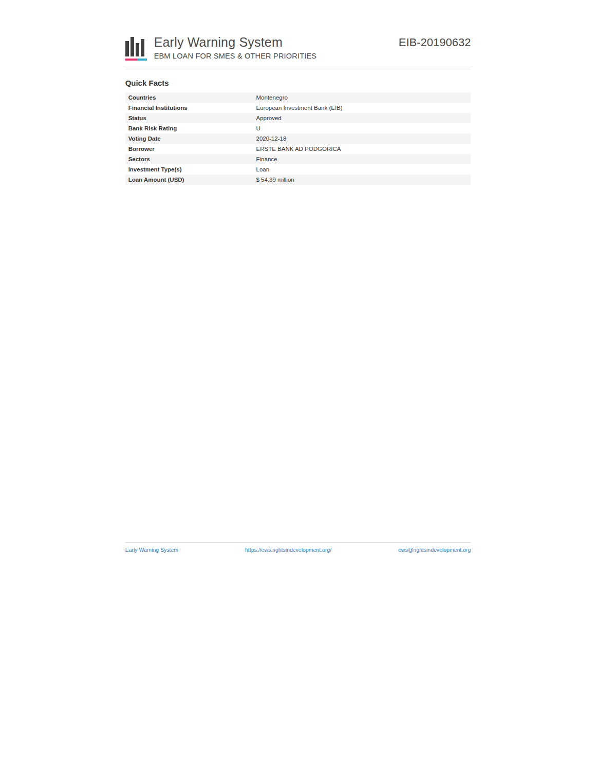Early Warning System
EBM LOAN FOR SMES & OTHER PRIORITIES
EIB-20190632
Quick Facts
| Countries | Montenegro |
| Financial Institutions | European Investment Bank (EIB) |
| Status | Approved |
| Bank Risk Rating | U |
| Voting Date | 2020-12-18 |
| Borrower | ERSTE BANK AD PODGORICA |
| Sectors | Finance |
| Investment Type(s) | Loan |
| Loan Amount (USD) | $ 54.39 million |
Early Warning System
https://ews.rightsindevelopment.org/
ews@rightsindevelopment.org